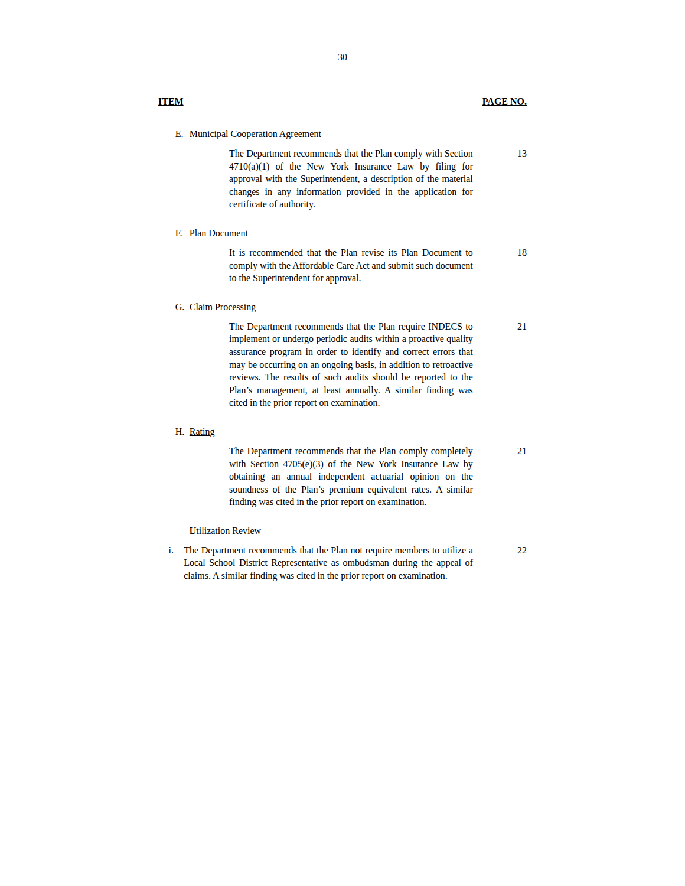30
ITEM PAGE NO.
E. Municipal Cooperation Agreement
The Department recommends that the Plan comply with Section 4710(a)(1) of the New York Insurance Law by filing for approval with the Superintendent, a description of the material changes in any information provided in the application for certificate of authority. 13
F. Plan Document
It is recommended that the Plan revise its Plan Document to comply with the Affordable Care Act and submit such document to the Superintendent for approval. 18
G. Claim Processing
The Department recommends that the Plan require INDECS to implement or undergo periodic audits within a proactive quality assurance program in order to identify and correct errors that may be occurring on an ongoing basis, in addition to retroactive reviews. The results of such audits should be reported to the Plan’s management, at least annually. A similar finding was cited in the prior report on examination. 21
H. Rating
The Department recommends that the Plan comply completely with Section 4705(e)(3) of the New York Insurance Law by obtaining an annual independent actuarial opinion on the soundness of the Plan’s premium equivalent rates. A similar finding was cited in the prior report on examination. 21
I. Utilization Review
i. The Department recommends that the Plan not require members to utilize a Local School District Representative as ombudsman during the appeal of claims. A similar finding was cited in the prior report on examination. 22